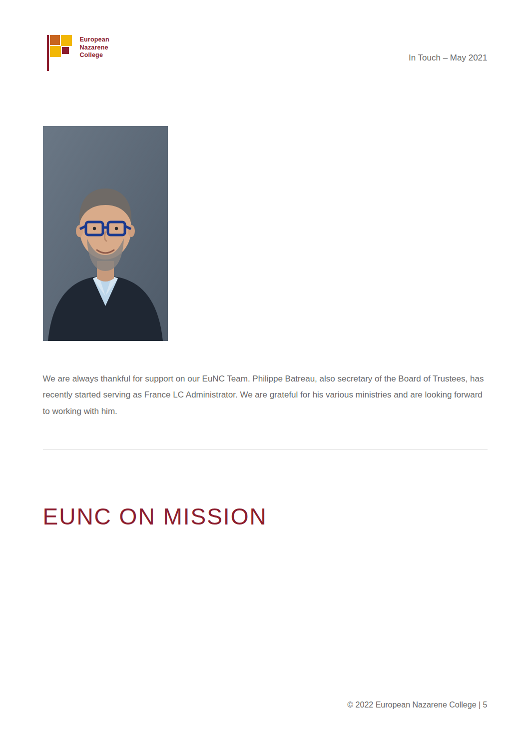European
Nazarene
College
In Touch – May 2021
We are always thankful for support on our EuNC Team. Philippe Batreau, also secretary of the Board of Trustees, has recently started serving as France LC Administrator. We are grateful for his various ministries and are looking forward to working with him.
EUNC ON MISSION
© 2022 European Nazarene College | 5